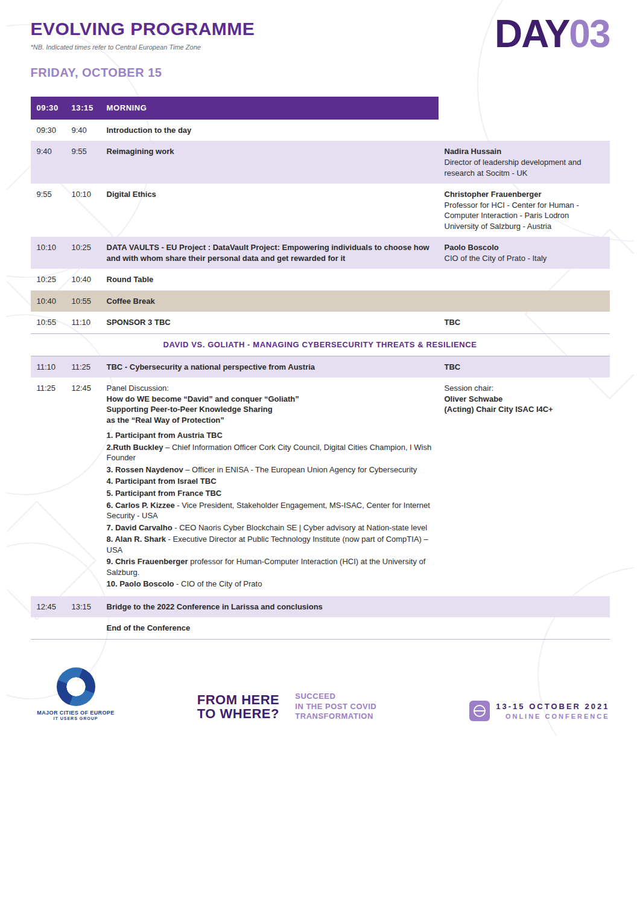Evolving Programme
*NB. Indicated times refer to Central European Time Zone
Friday, October 15
DAY 03
| 09:30 | 13:15 | MORNING | |
| 09:30 | 9:40 | Introduction to the day | |
| 9:40 | 9:55 | Reimagining work | Nadira Hussain Director of leadership development and research at Socitm - UK |
| 9:55 | 10:10 | Digital Ethics | Christopher Frauenberger Professor for HCI - Center for Human - Computer Interaction - Paris Lodron University of Salzburg - Austria |
| 10:10 | 10:25 | DATA VAULTS - EU Project : DataVault Project: Empowering individuals to choose how and with whom share their personal data and get rewarded for it | Paolo Boscolo CIO of the City of Prato - Italy |
| 10:25 | 10:40 | Round Table | |
| 10:40 | 10:55 | Coffee Break | |
| 10:55 | 11:10 | SPONSOR 3 TBC | TBC |
| David vs. Goliath - Managing Cybersecurity Threats & Resilience |
| 11:10 | 11:25 | TBC - Cybersecurity a national perspective from Austria | TBC |
| 11:25 | 12:45 | Panel Discussion: How do WE become “David” and conquer “Goliath” Supporting Peer-to-Peer Knowledge Sharing as the “Real Way of Protection” 1. Participant from Austria TBC 2.Ruth Buckley – Chief Information Officer Cork City Council, Digital Cities Champion, I Wish Founder 3. Rossen Naydenov – Officer in ENISA - The European Union Agency for Cybersecurity 4. Participant from Israel TBC 5. Participant from France TBC 6. Carlos P. Kizzee - Vice President, Stakeholder Engagement, MS-ISAC, Center for Internet Security - USA 7. David Carvalho - CEO Naoris Cyber Blockchain SE / Cyber advisory at Nation-state level 8. Alan R. Shark - Executive Director at Public Technology Institute (now part of CompTIA) – USA 9. Chris Frauenberger professor for Human-Computer Interaction (HCI) at the University of Salzburg. 10. Paolo Boscolo - CIO of the City of Prato | Session chair: Oliver Schwabe (Acting) Chair City ISAC I4C+ |
| 12:45 | 13:15 | Bridge to the 2022 Conference in Larissa and conclusions | |
| | | End of the Conference | |
MAJOR CITIES OF EUROPEIT USERS GROUP
From here
to where?
Succeed
in the post covid
transformation
13-15 OCTOBER 2021
ONLINE CONFERENCE